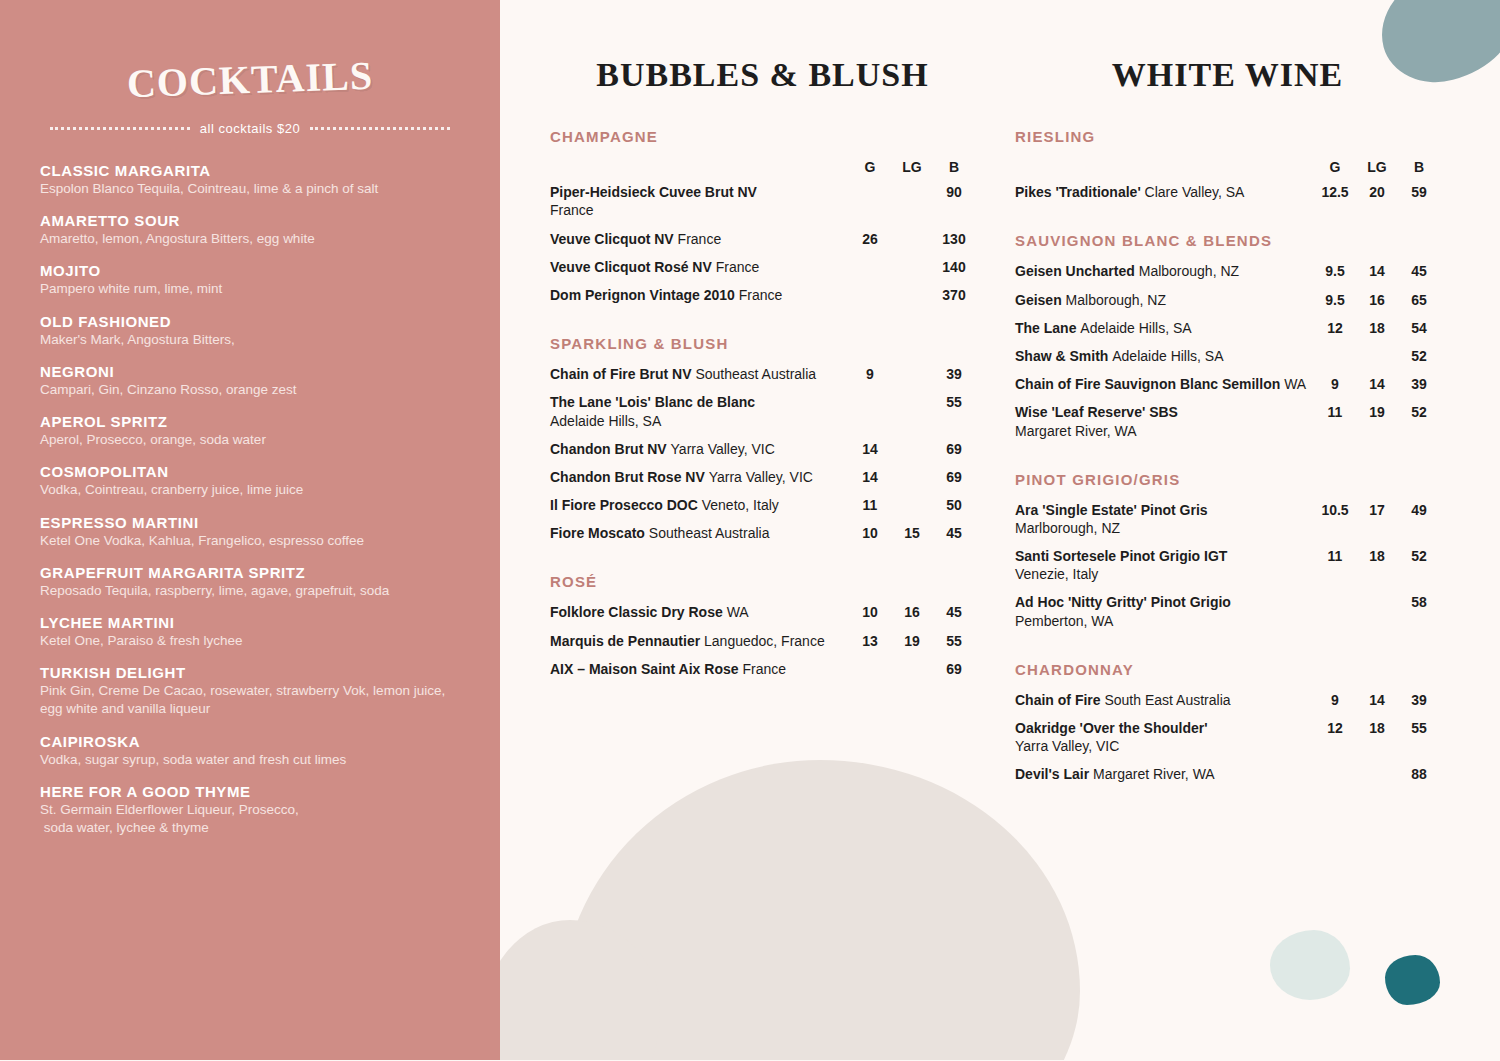COCKTAILS
all cocktails $20
Classic Margarita
Espolon Blanco Tequila, Cointreau, lime & a pinch of salt
Amaretto Sour
Amaretto, lemon, Angostura Bitters, egg white
Mojito
Pampero white rum, lime, mint
Old Fashioned
Maker's Mark, Angostura Bitters,
Negroni
Campari, Gin, Cinzano Rosso, orange zest
Aperol Spritz
Aperol, Prosecco, orange, soda water
Cosmopolitan
Vodka, Cointreau, cranberry juice, lime juice
Espresso Martini
Ketel One Vodka, Kahlua, Frangelico, espresso coffee
Grapefruit Margarita Spritz
Reposado Tequila, raspberry, lime, agave, grapefruit, soda
Lychee Martini
Ketel One, Paraiso & fresh lychee
Turkish Delight
Pink Gin, Creme De Cacao, rosewater, strawberry Vok, lemon juice, egg white and vanilla liqueur
Caipiroska
Vodka, sugar syrup, soda water and fresh cut limes
Here For A Good Thyme
St. Germain Elderflower Liqueur, Prosecco,
soda water, lychee & thyme
BUBBLES & BLUSH
Champagne
| | G | LG | B |
| --- | --- | --- | --- |
| Piper-Heidsieck Cuvee Brut NV France | | | 90 |
| Veuve Clicquot NV France | 26 | | 130 |
| Veuve Clicquot Rosé NV France | | | 140 |
| Dom Perignon Vintage 2010 France | | | 370 |
Sparkling & Blush
| Chain of Fire Brut NV Southeast Australia | 9 | | 39 |
| The Lane 'Lois' Blanc de Blanc Adelaide Hills, SA | | | 55 |
| Chandon Brut NV Yarra Valley, VIC | 14 | | 69 |
| Chandon Brut Rose NV Yarra Valley, VIC | 14 | | 69 |
| Il Fiore Prosecco DOC Veneto, Italy | 11 | | 50 |
| Fiore Moscato Southeast Australia | 10 | 15 | 45 |
Rosé
| Folklore Classic Dry Rose WA | 10 | 16 | 45 |
| Marquis de Pennautier Languedoc, France | 13 | 19 | 55 |
| AIX – Maison Saint Aix Rose France | | | 69 |
WHITE WINE
Riesling
| | G | LG | B |
| --- | --- | --- | --- |
| Pikes 'Traditionale' Clare Valley, SA | 12.5 | 20 | 59 |
Sauvignon Blanc & Blends
| Geisen Uncharted Malborough, NZ | 9.5 | 14 | 45 |
| Geisen Malborough, NZ | 9.5 | 16 | 65 |
| The Lane Adelaide Hills, SA | 12 | 18 | 54 |
| Shaw & Smith Adelaide Hills, SA | | | 52 |
| Chain of Fire Sauvignon Blanc Semillon WA | 9 | 14 | 39 |
| Wise 'Leaf Reserve' SBS Margaret River, WA | 11 | 19 | 52 |
Pinot Grigio/Gris
| Ara 'Single Estate' Pinot Gris Marlborough, NZ | 10.5 | 17 | 49 |
| Santi Sortesele Pinot Grigio IGT Venezie, Italy | 11 | 18 | 52 |
| Ad Hoc 'Nitty Gritty' Pinot Grigio Pemberton, WA | | | 58 |
Chardonnay
| Chain of Fire South East Australia | 9 | 14 | 39 |
| Oakridge 'Over the Shoulder' Yarra Valley, VIC | 12 | 18 | 55 |
| Devil's Lair Margaret River, WA | | | 88 |